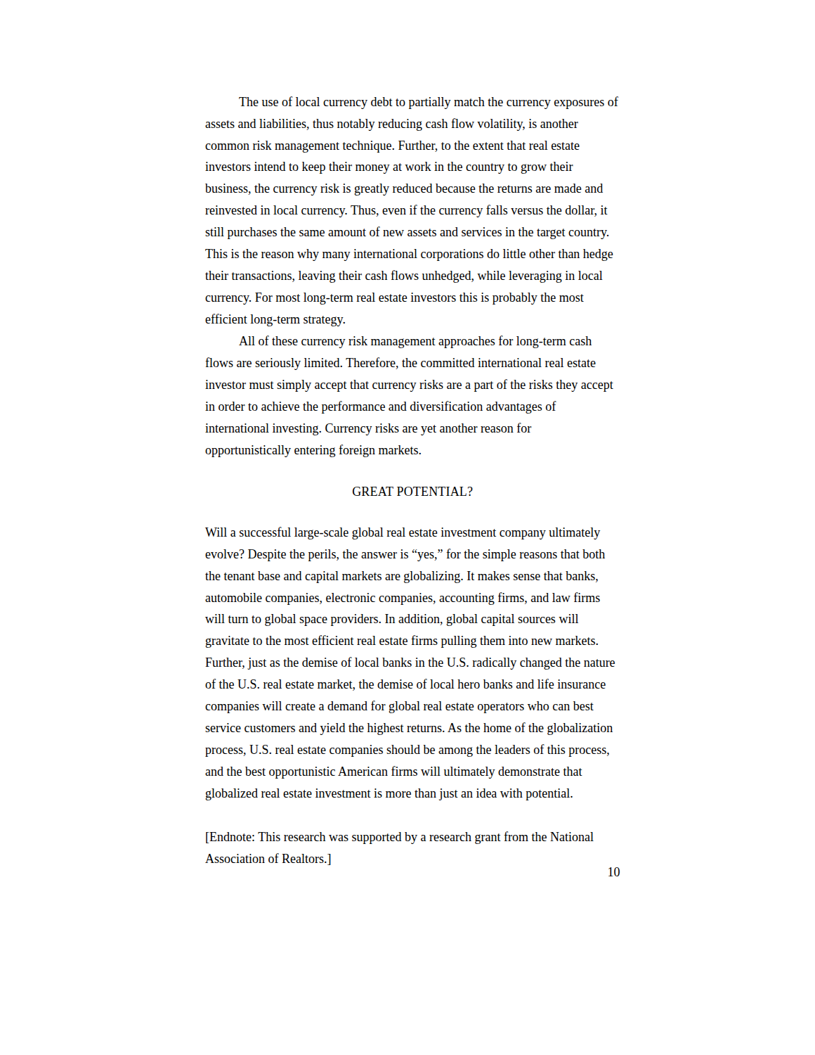The use of local currency debt to partially match the currency exposures of assets and liabilities, thus notably reducing cash flow volatility, is another common risk management technique. Further, to the extent that real estate investors intend to keep their money at work in the country to grow their business, the currency risk is greatly reduced because the returns are made and reinvested in local currency. Thus, even if the currency falls versus the dollar, it still purchases the same amount of new assets and services in the target country. This is the reason why many international corporations do little other than hedge their transactions, leaving their cash flows unhedged, while leveraging in local currency. For most long-term real estate investors this is probably the most efficient long-term strategy.
All of these currency risk management approaches for long-term cash flows are seriously limited. Therefore, the committed international real estate investor must simply accept that currency risks are a part of the risks they accept in order to achieve the performance and diversification advantages of international investing. Currency risks are yet another reason for opportunistically entering foreign markets.
GREAT POTENTIAL?
Will a successful large-scale global real estate investment company ultimately evolve? Despite the perils, the answer is “yes,” for the simple reasons that both the tenant base and capital markets are globalizing. It makes sense that banks, automobile companies, electronic companies, accounting firms, and law firms will turn to global space providers. In addition, global capital sources will gravitate to the most efficient real estate firms pulling them into new markets. Further, just as the demise of local banks in the U.S. radically changed the nature of the U.S. real estate market, the demise of local hero banks and life insurance companies will create a demand for global real estate operators who can best service customers and yield the highest returns. As the home of the globalization process, U.S. real estate companies should be among the leaders of this process, and the best opportunistic American firms will ultimately demonstrate that globalized real estate investment is more than just an idea with potential.
[Endnote: This research was supported by a research grant from the National Association of Realtors.]
10